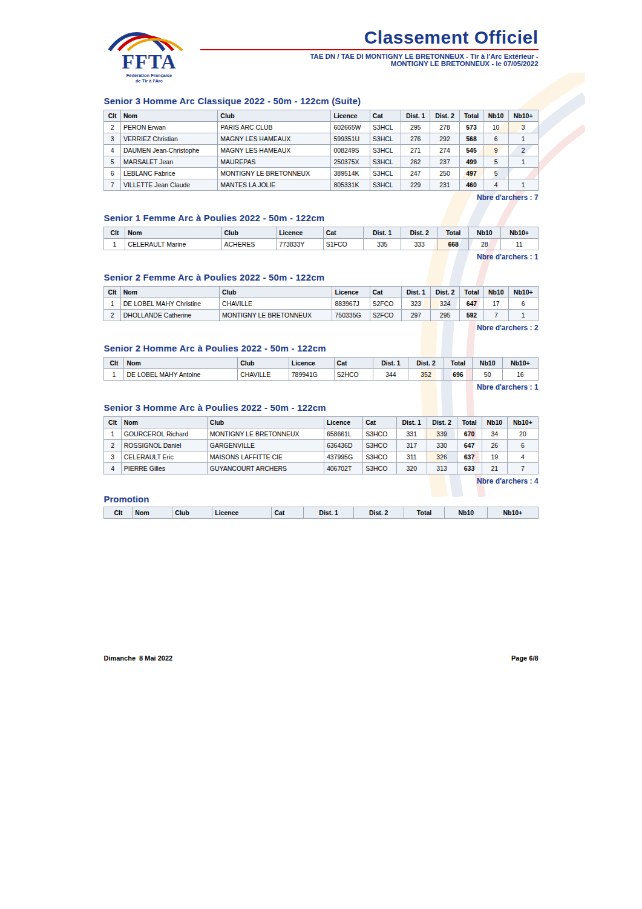FFTA
Fédération Française
de Tir à l'Arc
Classement Officiel
TAE DN / TAE DI MONTIGNY LE BRETONNEUX - Tir à l'Arc Extérieur -
MONTIGNY LE BRETONNEUX - le 07/05/2022
Senior 3 Homme Arc Classique 2022 - 50m - 122cm (Suite)
| Clt | Nom | Club | Licence | Cat | Dist. 1 | Dist. 2 | Total | Nb10 | Nb10+ |
| --- | --- | --- | --- | --- | --- | --- | --- | --- | --- |
| 2 | PERON Erwan | PARIS ARC CLUB | 602665W | S3HCL | 295 | 278 | 573 | 10 | 3 |
| 3 | VERRIEZ Christian | MAGNY LES HAMEAUX | 599351U | S3HCL | 276 | 292 | 568 | 6 | 1 |
| 4 | DAUMEN Jean-Christophe | MAGNY LES HAMEAUX | 008249S | S3HCL | 271 | 274 | 545 | 9 | 2 |
| 5 | MARSALET Jean | MAUREPAS | 250375X | S3HCL | 262 | 237 | 499 | 5 | 1 |
| 6 | LEBLANC Fabrice | MONTIGNY LE BRETONNEUX | 389514K | S3HCL | 247 | 250 | 497 | 5 | |
| 7 | VILLETTE Jean Claude | MANTES LA JOLIE | 805331K | S3HCL | 229 | 231 | 460 | 4 | 1 |
Nbre d'archers : 7
Senior 1 Femme Arc à Poulies 2022 - 50m - 122cm
| Clt | Nom | Club | Licence | Cat | Dist. 1 | Dist. 2 | Total | Nb10 | Nb10+ |
| --- | --- | --- | --- | --- | --- | --- | --- | --- | --- |
| 1 | CELERAULT Marine | ACHERES | 773833Y | S1FCO | 335 | 333 | 668 | 28 | 11 |
Nbre d'archers : 1
Senior 2 Femme Arc à Poulies 2022 - 50m - 122cm
| Clt | Nom | Club | Licence | Cat | Dist. 1 | Dist. 2 | Total | Nb10 | Nb10+ |
| --- | --- | --- | --- | --- | --- | --- | --- | --- | --- |
| 1 | DE LOBEL MAHY Christine | CHAVILLE | 883967J | S2FCO | 323 | 324 | 647 | 17 | 6 |
| 2 | DHOLLANDE Catherine | MONTIGNY LE BRETONNEUX | 750335G | S2FCO | 297 | 295 | 592 | 7 | 1 |
Nbre d'archers : 2
Senior 2 Homme Arc à Poulies 2022 - 50m - 122cm
| Clt | Nom | Club | Licence | Cat | Dist. 1 | Dist. 2 | Total | Nb10 | Nb10+ |
| --- | --- | --- | --- | --- | --- | --- | --- | --- | --- |
| 1 | DE LOBEL MAHY Antoine | CHAVILLE | 789941G | S2HCO | 344 | 352 | 696 | 50 | 16 |
Nbre d'archers : 1
Senior 3 Homme Arc à Poulies 2022 - 50m - 122cm
| Clt | Nom | Club | Licence | Cat | Dist. 1 | Dist. 2 | Total | Nb10 | Nb10+ |
| --- | --- | --- | --- | --- | --- | --- | --- | --- | --- |
| 1 | GOURCEROL Richard | MONTIGNY LE BRETONNEUX | 658661L | S3HCO | 331 | 339 | 670 | 34 | 20 |
| 2 | ROSSIGNOL Daniel | GARGENVILLE | 636436D | S3HCO | 317 | 330 | 647 | 26 | 6 |
| 3 | CELERAULT Eric | MAISONS LAFFITTE CIE | 437995G | S3HCO | 311 | 326 | 637 | 19 | 4 |
| 4 | PIERRE Gilles | GUYANCOURT ARCHERS | 406702T | S3HCO | 320 | 313 | 633 | 21 | 7 |
Nbre d'archers : 4
Promotion
| Clt | Nom | Club | Licence | Cat | Dist. 1 | Dist. 2 | Total | Nb10 | Nb10+ |
| --- | --- | --- | --- | --- | --- | --- | --- | --- | --- |
Dimanche 8 Mai 2022
Page 6/8